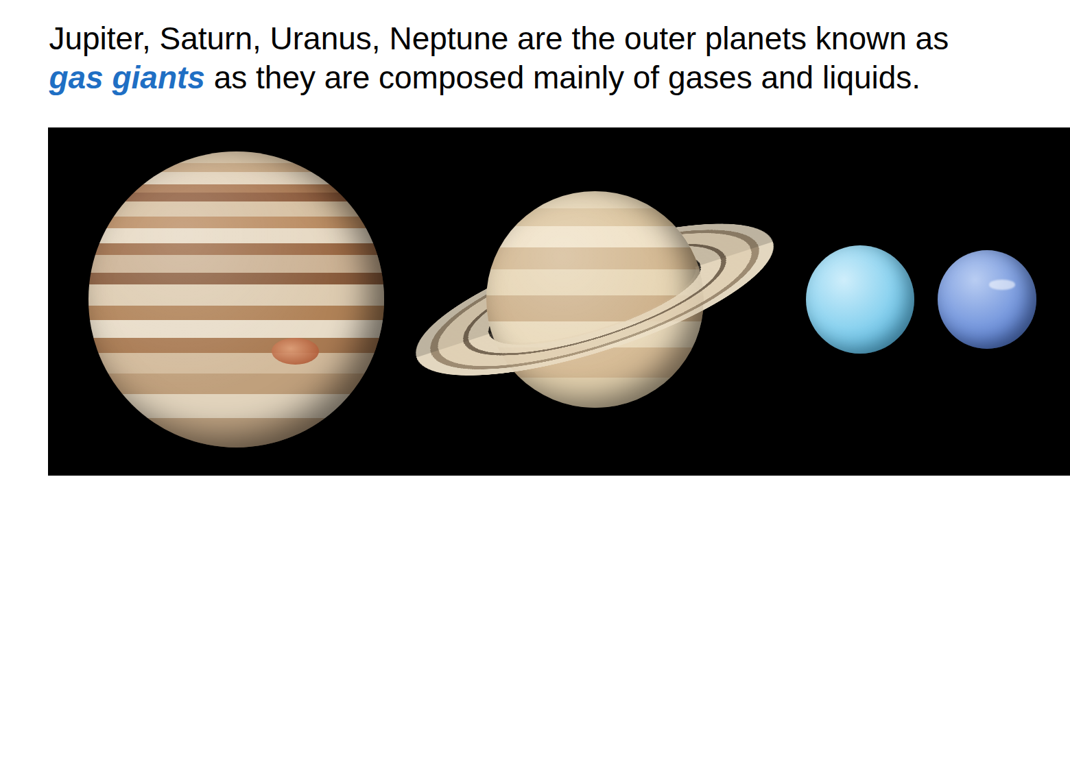Jupiter, Saturn, Uranus, Neptune are the outer planets known as gas giants as they are composed mainly of gases and liquids.